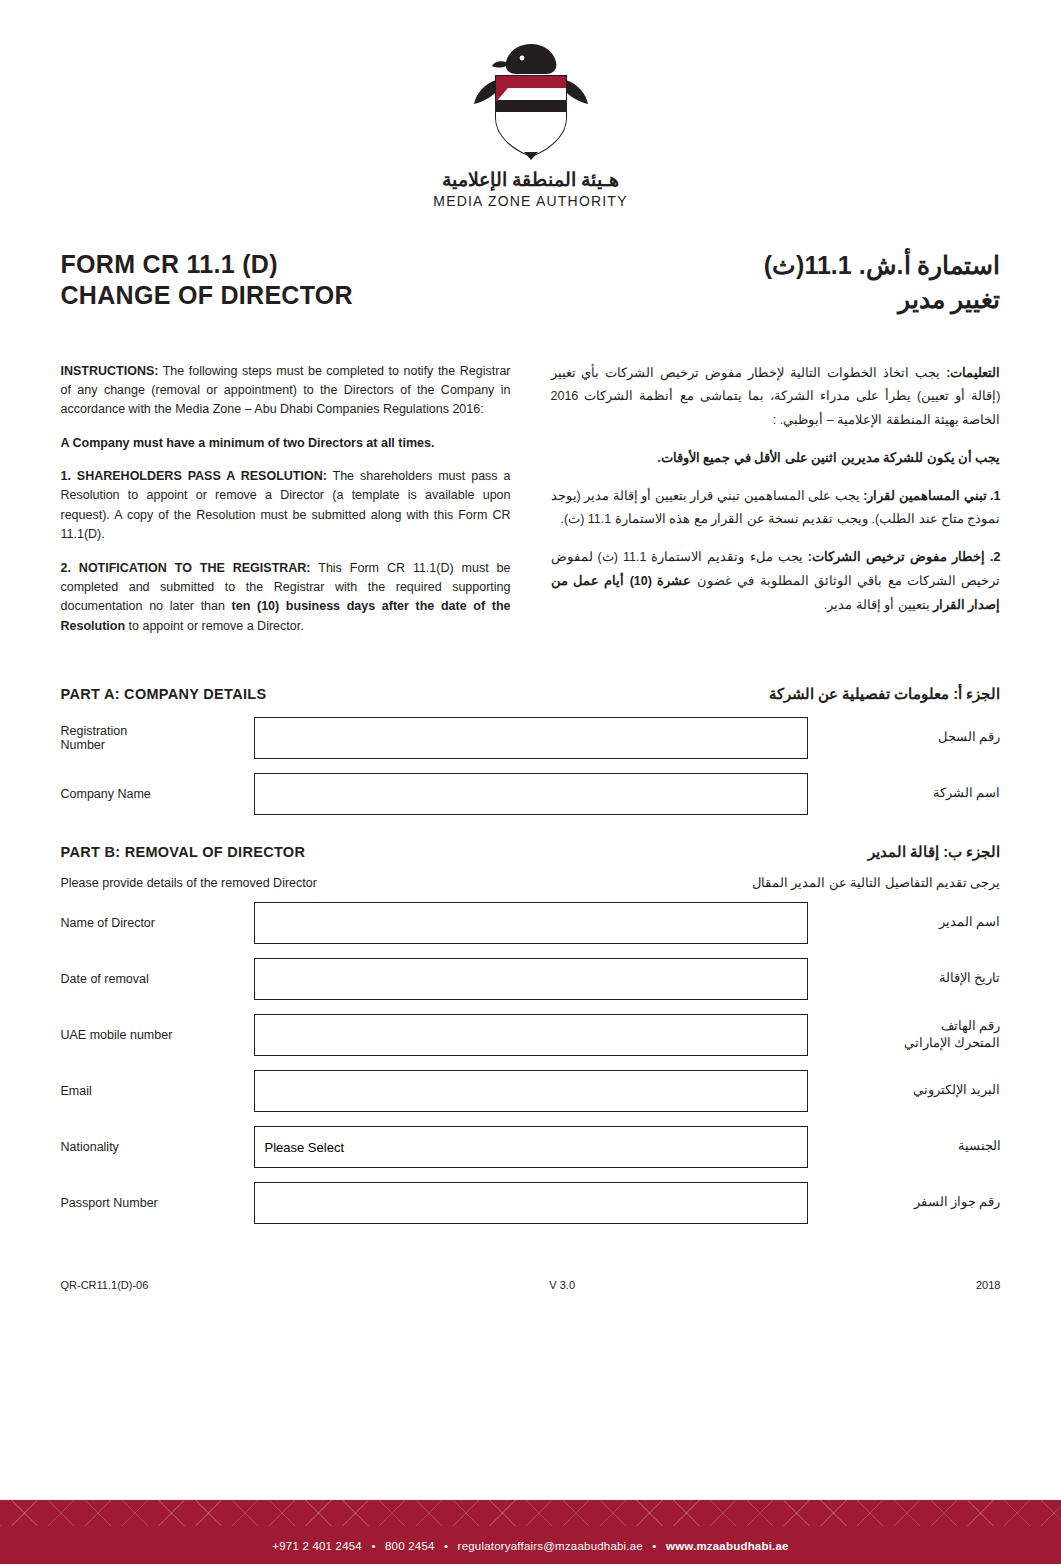هـيئة المنطقة الإعلامية
MEDIA ZONE AUTHORITY
FORM CR 11.1 (D)
CHANGE OF DIRECTOR
استمارة أ.ش. 11.1(ث)
تغيير مدير
INSTRUCTIONS: The following steps must be completed to notify the Registrar of any change (removal or appointment) to the Directors of the Company in accordance with the Media Zone – Abu Dhabi Companies Regulations 2016:
A Company must have a minimum of two Directors at all times.
1. SHAREHOLDERS PASS A RESOLUTION: The shareholders must pass a Resolution to appoint or remove a Director (a template is available upon request). A copy of the Resolution must be submitted along with this Form CR 11.1(D).
2. NOTIFICATION TO THE REGISTRAR: This Form CR 11.1(D) must be completed and submitted to the Registrar with the required supporting documentation no later than ten (10) business days after the date of the Resolution to appoint or remove a Director.
التعليمات: يجب اتخاذ الخطوات التالية لإخطار مفوض ترخيص الشركات بأي تغيير (إقالة أو تعيين) يطرأ على مدراء الشركة، بما يتماشى مع أنظمة الشركات 2016 الخاصة بهيئة المنطقة الإعلامية – أبوظبي. :
يجب أن يكون للشركة مديرين اثنين على الأقل في جميع الأوقات.
1. تبني المساهمين لقرار: يجب على المساهمين تبني قرار بتعيين أو إقالة مدير (يوجد نموذج متاح عند الطلب). ويجب تقديم نسخة عن القرار مع هذه الاستمارة 11.1 (ث).
2. إخطار مفوض ترخيص الشركات: يجب ملء وتقديم الاستمارة 11.1 (ث) لمفوض ترخيص الشركات مع باقي الوثائق المطلوبة في غضون عشرة (10) أيام عمل من إصدار القرار بتعيين أو إقالة مدير.
PART A: COMPANY DETAILS
الجزء أ: معلومات تفصيلية عن الشركة
Registration
Number
رقم السجل
Company Name
اسم الشركة
PART B: REMOVAL OF DIRECTOR
الجزء ب: إقالة المدير
Please provide details of the removed Director
يرجى تقديم التفاصيل التالية عن المدير المقال
Name of Director
اسم المدير
Date of removal
تاريخ الإقالة
UAE mobile number
رقم الهاتف
المتحرك الإماراتي
Email
البريد الإلكتروني
Nationality
Please Select
الجنسية
Passport Number
رقم جواز السفر
QR-CR11.1(D)-06
V 3.0
2018
+971 2 401 2454 • 800 2454 • regulatoryaffairs@mzaabudhabi.ae • www.mzaabudhabi.ae